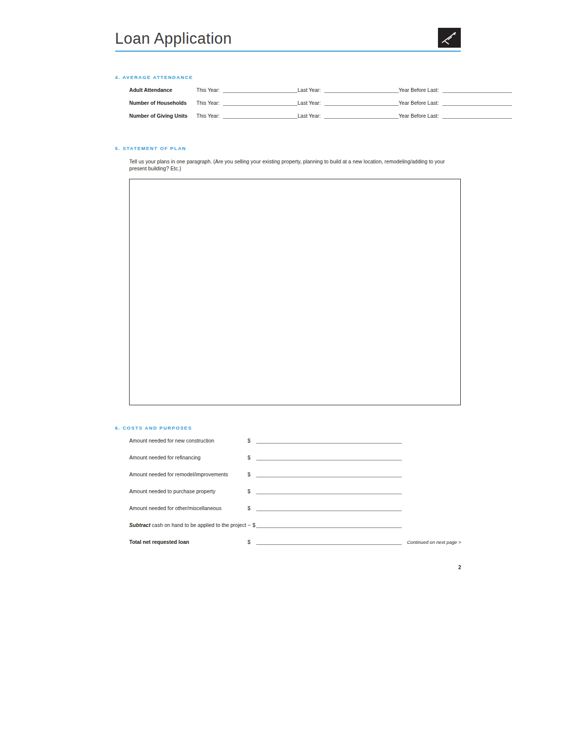Loan Application
4. Average Attendance
| Adult Attendance | This Year: | Last Year: | Year Before Last: |
| Number of Households | This Year: | Last Year: | Year Before Last: |
| Number of Giving Units | This Year: | Last Year: | Year Before Last: |
5. Statement of Plan
Tell us your plans in one paragraph. (Are you selling your existing property, planning to build at a new location, remodeling/adding to your present building? Etc.)
6. Costs and Purposes
| Amount needed for new construction | $ | | |
| Amount needed for refinancing | $ | | |
| Amount needed for remodel/improvements | $ | | |
| Amount needed to purchase property | $ | | |
| Amount needed for other/miscellaneous | $ | | |
| Subtract cash on hand to be applied to the project | − $ | | |
| Total net requested loan | $ | | Continued on next page > |
2